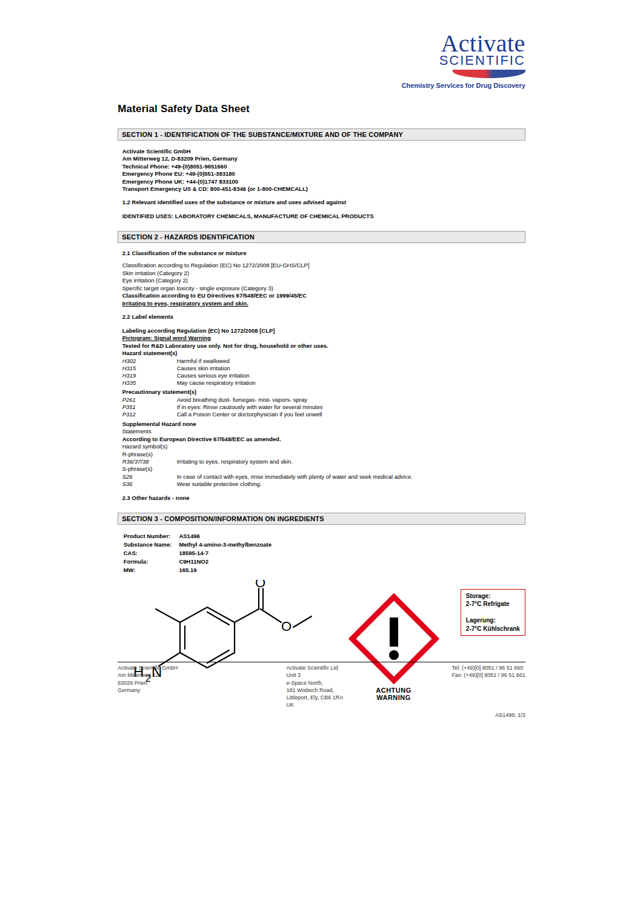Activate
SCIENTIFIC
Chemistry Services for Drug Discovery
Material Safety Data Sheet
SECTION 1 - IDENTIFICATION OF THE SUBSTANCE/MIXTURE AND OF THE COMPANY
Activate Scientific GmbH
Am Mitterweg 12, D-83209 Prien, Germany
Technical Phone: +49-(0)8051-9651660
Emergency Phone EU: +49-(0)551-383180
Emergency Phone UK: +44-(0)1747 833100
Transport Emergency US & CD: 800-451-8346 (or 1-800-CHEMCALL)
1.2 Relevant identified uses of the substance or mixture and uses advised against
IDENTIFIED USES: LABORATORY CHEMICALS, MANUFACTURE OF CHEMICAL PRODUCTS
SECTION 2 - HAZARDS IDENTIFICATION
2.1 Classification of the substance or mixture
Classification according to Regulation (EC) No 1272/2008 [EU-GHS/CLP]
Skin irritation (Category 2)
Eye irritation (Category 2)
Specific target organ toxicity - single exposure (Category 3)
Classification according to EU Directives 67/548/EEC or 1999/45/EC
Irritating to eyes, respiratory system and skin.
2.2 Label elements
Labeling according Regulation (EC) No 1272/2008 [CLP]
Pictogram: Signal word Warning
Tested for R&D Laboratory use only. Not for drug, household or other uses.
Hazard statement(s)
| H302 | Harmful if swallowed |
| H315 | Causes skin irritation |
| H319 | Causes serious eye irritation |
| H335 | May cause respiratory irritation |
Precautionary statement(s)
| P261 | Avoid breathing dust- fumegas- mist- vapors- spray |
| P351 | If in eyes: Rinse cautiously with water for several minutes |
| P312 | Call a Poison Center or doctorphysician if you feel unwell |
Supplemental Hazard none
Statements
According to European Directive 67/548/EEC as amended.
Hazard symbol(s)
R-phrase(s)
| R36/37/38 | Irritating to eyes, respiratory system and skin. |
S-phrase(s)
| S26 | In case of contact with eyes, rinse immediately with plenty of water and seek medical advice. |
| S36 | Wear suitable protective clothing. |
2.3 Other hazards - none
SECTION 3 - COMPOSITION/INFORMATION ON INGREDIENTS
| Product Number: | AS1496 |
| Substance Name: | Methyl 4-amino-3-methylbenzoate |
| CAS: | 18595-14-7 |
| Formula: | C9H11NO2 |
| MW: | 165.19 |
O O H 2 N
ACHTUNG
WARNING
Storage:
2-7°C Refrigate
Lagerung:
2-7°C Kühlschrank
Activate Scientific GmbH
Am Mitterweg 12
83029 Prien
Germany
Activate Scientific Ltd
Unit 3
e-Space North,
181 Wisbech Road,
Littleport, Ely, CB6 1RA
UK
Tel: (+49)[0] 8051 / 96 51 660
Fax: (+49)[0] 8051 / 96 51 661
AS1496: 1/3